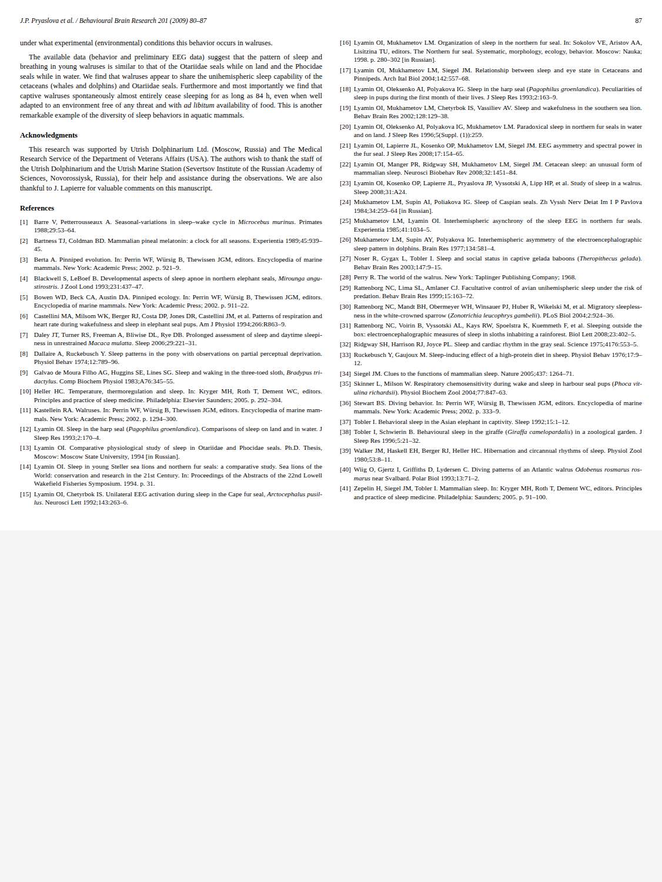J.P. Pryaslova et al. / Behavioural Brain Research 201 (2009) 80–87 87
under what experimental (environmental) conditions this behavior occurs in walruses.
The available data (behavior and preliminary EEG data) suggest that the pattern of sleep and breathing in young walruses is similar to that of the Otariidae seals while on land and the Phocidae seals while in water. We find that walruses appear to share the unihemispheric sleep capability of the cetaceans (whales and dolphins) and Otariidae seals. Furthermore and most importantly we find that captive walruses spontaneously almost entirely cease sleeping for as long as 84 h, even when well adapted to an environment free of any threat and with ad libitum availability of food. This is another remarkable example of the diversity of sleep behaviors in aquatic mammals.
Acknowledgments
This research was supported by Utrish Dolphinarium Ltd. (Moscow, Russia) and The Medical Research Service of the Department of Veterans Affairs (USA). The authors wish to thank the staff of the Utrish Dolphinarium and the Utrish Marine Station (Severtsov Institute of the Russian Academy of Sciences, Novorossiysk, Russia), for their help and assistance during the observations. We are also thankful to J. Lapierre for valuable comments on this manuscript.
References
[1] Barre V, Petterrousseaux A. Seasonal-variations in sleep–wake cycle in Microcebus murinus. Primates 1988;29:53–64.
[2] Bartness TJ, Coldman BD. Mammalian pineal melatonin: a clock for all seasons. Experientia 1989;45:939–45.
[3] Berta A. Pinniped evolution. In: Perrin WF, Würsig B, Thewissen JGM, editors. Encyclopedia of marine mammals. New York: Academic Press; 2002. p. 921–9.
[4] Blackwell S, LeBoef B. Developmental aspects of sleep apnoe in northern elephant seals, Mirounga angustirostris. J Zool Lond 1993;231:437–47.
[5] Bowen WD, Beck CA, Austin DA. Pinniped ecology. In: Perrin WF, Würsig B, Thewissen JGM, editors. Encyclopedia of marine mammals. New York: Academic Press; 2002. p. 911–22.
[6] Castellini MA, Milsom WK, Berger RJ, Costa DP, Jones DR, Castellini JM, et al. Patterns of respiration and heart rate during wakefulness and sleep in elephant seal pups. Am J Physiol 1994;266:R863–9.
[7] Daley JT, Turner RS, Freeman A, Bliwise DL, Rye DB. Prolonged assessment of sleep and daytime sleepiness in unrestrained Macaca mulatta. Sleep 2006;29:221–31.
[8] Dallaire A, Ruckebusch Y. Sleep patterns in the pony with observations on partial perceptual deprivation. Physiol Behav 1974;12:789–96.
[9] Galvao de Moura Filho AG, Huggins SE, Lines SG. Sleep and waking in the three-toed sloth, Bradypus tridactylus. Comp Biochem Physiol 1983;A76:345–55.
[10] Heller HC. Temperature, thermoregulation and sleep. In: Kryger MH, Roth T, Dement WC, editors. Principles and practice of sleep medicine. Philadelphia: Elsevier Saunders; 2005. p. 292–304.
[11] Kastellein RA. Walruses. In: Perrin WF, Würsig B, Thewissen JGM, editors. Encyclopedia of marine mammals. New York: Academic Press; 2002. p. 1294–300.
[12] Lyamin OI. Sleep in the harp seal (Pagophilus groenlandica). Comparisons of sleep on land and in water. J Sleep Res 1993;2:170–4.
[13] Lyamin OI. Comparative physiological study of sleep in Otariidae and Phocidae seals. Ph.D. Thesis, Moscow: Moscow State University, 1994 [in Russian].
[14] Lyamin OI. Sleep in young Steller sea lions and northern fur seals: a comparative study. Sea lions of the World: conservation and research in the 21st Century. In: Proceedings of the Abstracts of the 22nd Lowell Wakefield Fisheries Symposium. 1994. p. 31.
[15] Lyamin OI, Chetyrbok IS. Unilateral EEG activation during sleep in the Cape fur seal, Arctocephalus pusillus. Neurosci Lett 1992;143:263–6.
[16] Lyamin OI, Mukhametov LM. Organization of sleep in the northern fur seal. In: Sokolov VE, Aristov AA, Lisitzina TU, editors. The Northern fur seal. Systematic, morphology, ecology, behavior. Moscow: Nauka; 1998. p. 280–302 [in Russian].
[17] Lyamin OI, Mukhametov LM, Siegel JM. Relationship between sleep and eye state in Cetaceans and Pinnipeds. Arch Ital Biol 2004;142:557–68.
[18] Lyamin OI, Oleksenko AI, Polyakova IG. Sleep in the harp seal (Pagophilus groenlandica). Peculiarities of sleep in pups during the first month of their lives. J Sleep Res 1993;2:163–9.
[19] Lyamin OI, Mukhametov LM, Chetyrbok IS, Vassiliev AV. Sleep and wakefulness in the southern sea lion. Behav Brain Res 2002;128:129–38.
[20] Lyamin OI, Oleksenko AI, Polyakova IG, Mukhametov LM. Paradoxical sleep in northern fur seals in water and on land. J Sleep Res 1996;5(Suppl. (1)):259.
[21] Lyamin OI, Lapierre JL, Kosenko OP, Mukhametov LM, Siegel JM. EEG asymmetry and spectral power in the fur seal. J Sleep Res 2008;17:154–65.
[22] Lyamin OI, Manger PR, Ridgway SH, Mukhametov LM, Siegel JM. Cetacean sleep: an unusual form of mammalian sleep. Neurosci Biobehav Rev 2008;32:1451–84.
[23] Lyamin OI, Kosenko OP, Lapierre JL, Pryaslova JP, Vyssotski A, Lipp HP, et al. Study of sleep in a walrus. Sleep 2008;31:A24.
[24] Mukhametov LM, Supin AI, Poliakova IG. Sleep of Caspian seals. Zh Vyssh Nerv Deiat Im I P Pavlova 1984;34:259–64 [in Russian].
[25] Mukhametov LM, Lyamin OI. Interhemispheric asynchrony of the sleep EEG in northern fur seals. Experientia 1985;41:1034–5.
[26] Mukhametov LM, Supin AY, Polyakova IG. Interhemispheric asymmetry of the electroencephalographic sleep pattern in dolphins. Brain Res 1977;134:581–4.
[27] Noser R, Gygax L, Tobler I. Sleep and social status in captive gelada baboons (Theropithecus gelada). Behav Brain Res 2003;147:9–15.
[28] Perry R. The world of the walrus. New York: Taplinger Publishing Company; 1968.
[29] Rattenborg NC, Lima SL, Amlaner CJ. Facultative control of avian unihemispheric sleep under the risk of predation. Behav Brain Res 1999;15:163–72.
[30] Rattenborg NC, Mandt BH, Obermeyer WH, Winsauer PJ, Huber R, Wikelski M, et al. Migratory sleeplessness in the white-crowned sparrow (Zonotrichia leucophrys gambelii). PLoS Biol 2004;2:924–36.
[31] Rattenborg NC, Voirin B, Vyssotski AL, Kays RW, Spoelstra K, Kuemmeth F, et al. Sleeping outside the box: electroencephalographic measures of sleep in sloths inhabiting a rainforest. Biol Lett 2008;23:402–5.
[32] Ridgway SH, Harrison RJ, Joyce PL. Sleep and cardiac rhythm in the gray seal. Science 1975;4176:553–5.
[33] Ruckebusch Y, Gaujoux M. Sleep-inducing effect of a high-protein diet in sheep. Physiol Behav 1976;17:9–12.
[34] Siegel JM. Clues to the functions of mammalian sleep. Nature 2005;437: 1264–71.
[35] Skinner L, Milson W. Respiratory chemosensitivity during wake and sleep in harbour seal pups (Phoca vitulina richardsii). Physiol Biochem Zool 2004;77:847–63.
[36] Stewart BS. Diving behavior. In: Perrin WF, Würsig B, Thewissen JGM, editors. Encyclopedia of marine mammals. New York: Academic Press; 2002. p. 333–9.
[37] Tobler I. Behavioral sleep in the Asian elephant in captivity. Sleep 1992;15:1–12.
[38] Tobler I, Schwierin B. Behavioural sleep in the giraffe (Giraffa camelopardalis) in a zoological garden. J Sleep Res 1996;5:21–32.
[39] Walker JM, Haskell EH, Berger RJ, Heller HC. Hibernation and circannual rhythms of sleep. Physiol Zool 1980;53:8–11.
[40] Wiig O, Gjertz I, Griffiths D, Lydersen C. Diving patterns of an Atlantic walrus Odobenus rosmarus rosmarus near Svalbard. Polar Biol 1993;13:71–2.
[41] Zepelin H, Siegel JM, Tobler I. Mammalian sleep. In: Kryger MH, Roth T, Dement WC, editors. Principles and practice of sleep medicine. Philadelphia: Saunders; 2005. p. 91–100.